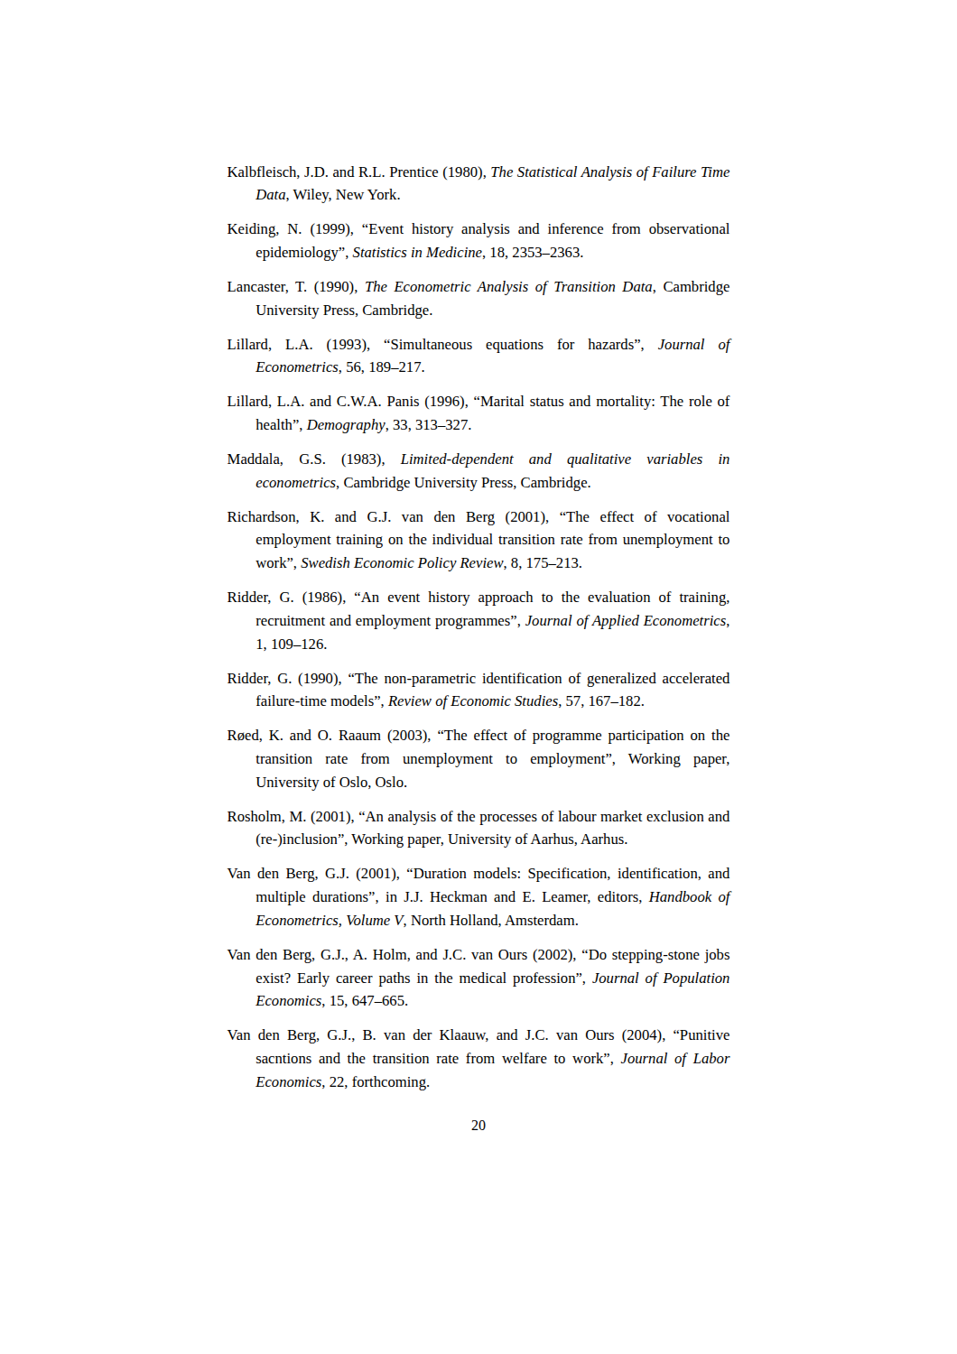Kalbfleisch, J.D. and R.L. Prentice (1980), The Statistical Analysis of Failure Time Data, Wiley, New York.
Keiding, N. (1999), “Event history analysis and inference from observational epidemiology”, Statistics in Medicine, 18, 2353–2363.
Lancaster, T. (1990), The Econometric Analysis of Transition Data, Cambridge University Press, Cambridge.
Lillard, L.A. (1993), “Simultaneous equations for hazards”, Journal of Econometrics, 56, 189–217.
Lillard, L.A. and C.W.A. Panis (1996), “Marital status and mortality: The role of health”, Demography, 33, 313–327.
Maddala, G.S. (1983), Limited-dependent and qualitative variables in econometrics, Cambridge University Press, Cambridge.
Richardson, K. and G.J. van den Berg (2001), “The effect of vocational employment training on the individual transition rate from unemployment to work”, Swedish Economic Policy Review, 8, 175–213.
Ridder, G. (1986), “An event history approach to the evaluation of training, recruitment and employment programmes”, Journal of Applied Econometrics, 1, 109–126.
Ridder, G. (1990), “The non-parametric identification of generalized accelerated failure-time models”, Review of Economic Studies, 57, 167–182.
Røed, K. and O. Raaum (2003), “The effect of programme participation on the transition rate from unemployment to employment”, Working paper, University of Oslo, Oslo.
Rosholm, M. (2001), “An analysis of the processes of labour market exclusion and (re-)inclusion”, Working paper, University of Aarhus, Aarhus.
Van den Berg, G.J. (2001), “Duration models: Specification, identification, and multiple durations”, in J.J. Heckman and E. Leamer, editors, Handbook of Econometrics, Volume V, North Holland, Amsterdam.
Van den Berg, G.J., A. Holm, and J.C. van Ours (2002), “Do stepping-stone jobs exist? Early career paths in the medical profession”, Journal of Population Economics, 15, 647–665.
Van den Berg, G.J., B. van der Klaauw, and J.C. van Ours (2004), “Punitive sacntions and the transition rate from welfare to work”, Journal of Labor Economics, 22, forthcoming.
20